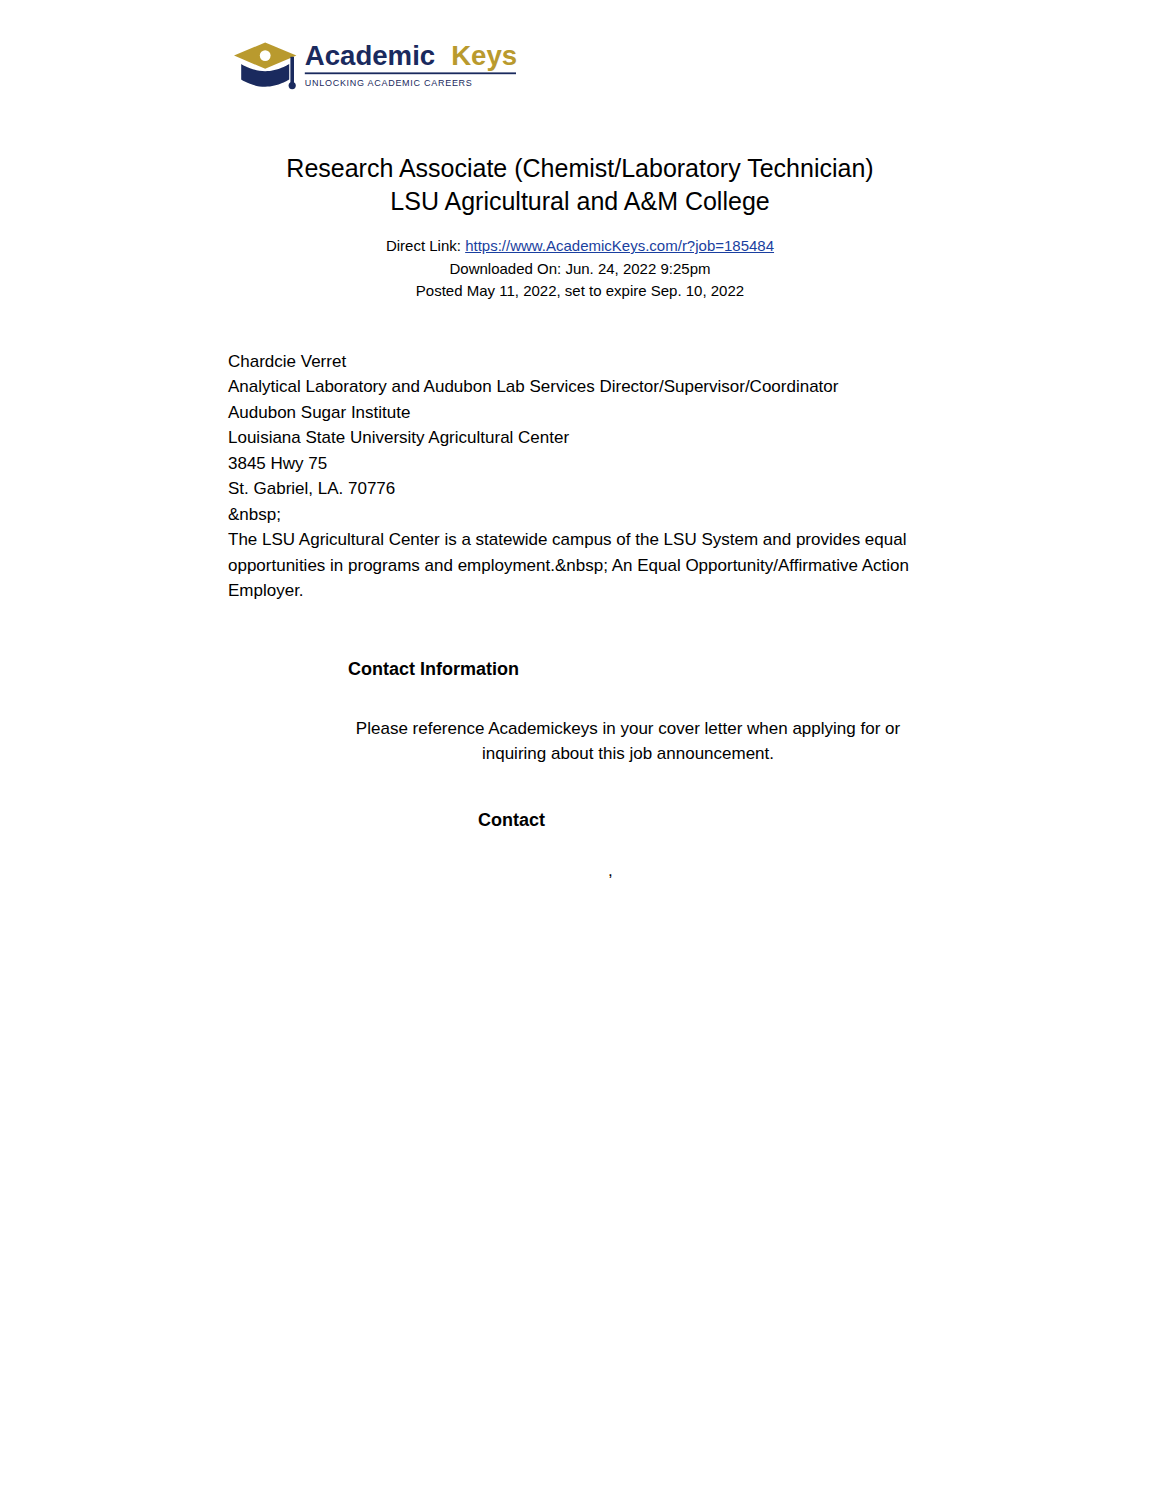Academic Keys UNLOCKING ACADEMIC CAREERS
Research Associate (Chemist/Laboratory Technician) LSU Agricultural and A&M College
Direct Link: https://www.AcademicKeys.com/r?job=185484
Downloaded On: Jun. 24, 2022 9:25pm
Posted May 11, 2022, set to expire Sep. 10, 2022
Chardcie Verret
Analytical Laboratory and Audubon Lab Services Director/Supervisor/Coordinator
Audubon Sugar Institute
Louisiana State University Agricultural Center
3845 Hwy 75
St. Gabriel, LA. 70776
&nbsp;
The LSU Agricultural Center is a statewide campus of the LSU System and provides equal opportunities in programs and employment.&nbsp; An Equal Opportunity/Affirmative Action Employer.
Contact Information
Please reference Academickeys in your cover letter when applying for or inquiring about this job announcement.
Contact
,